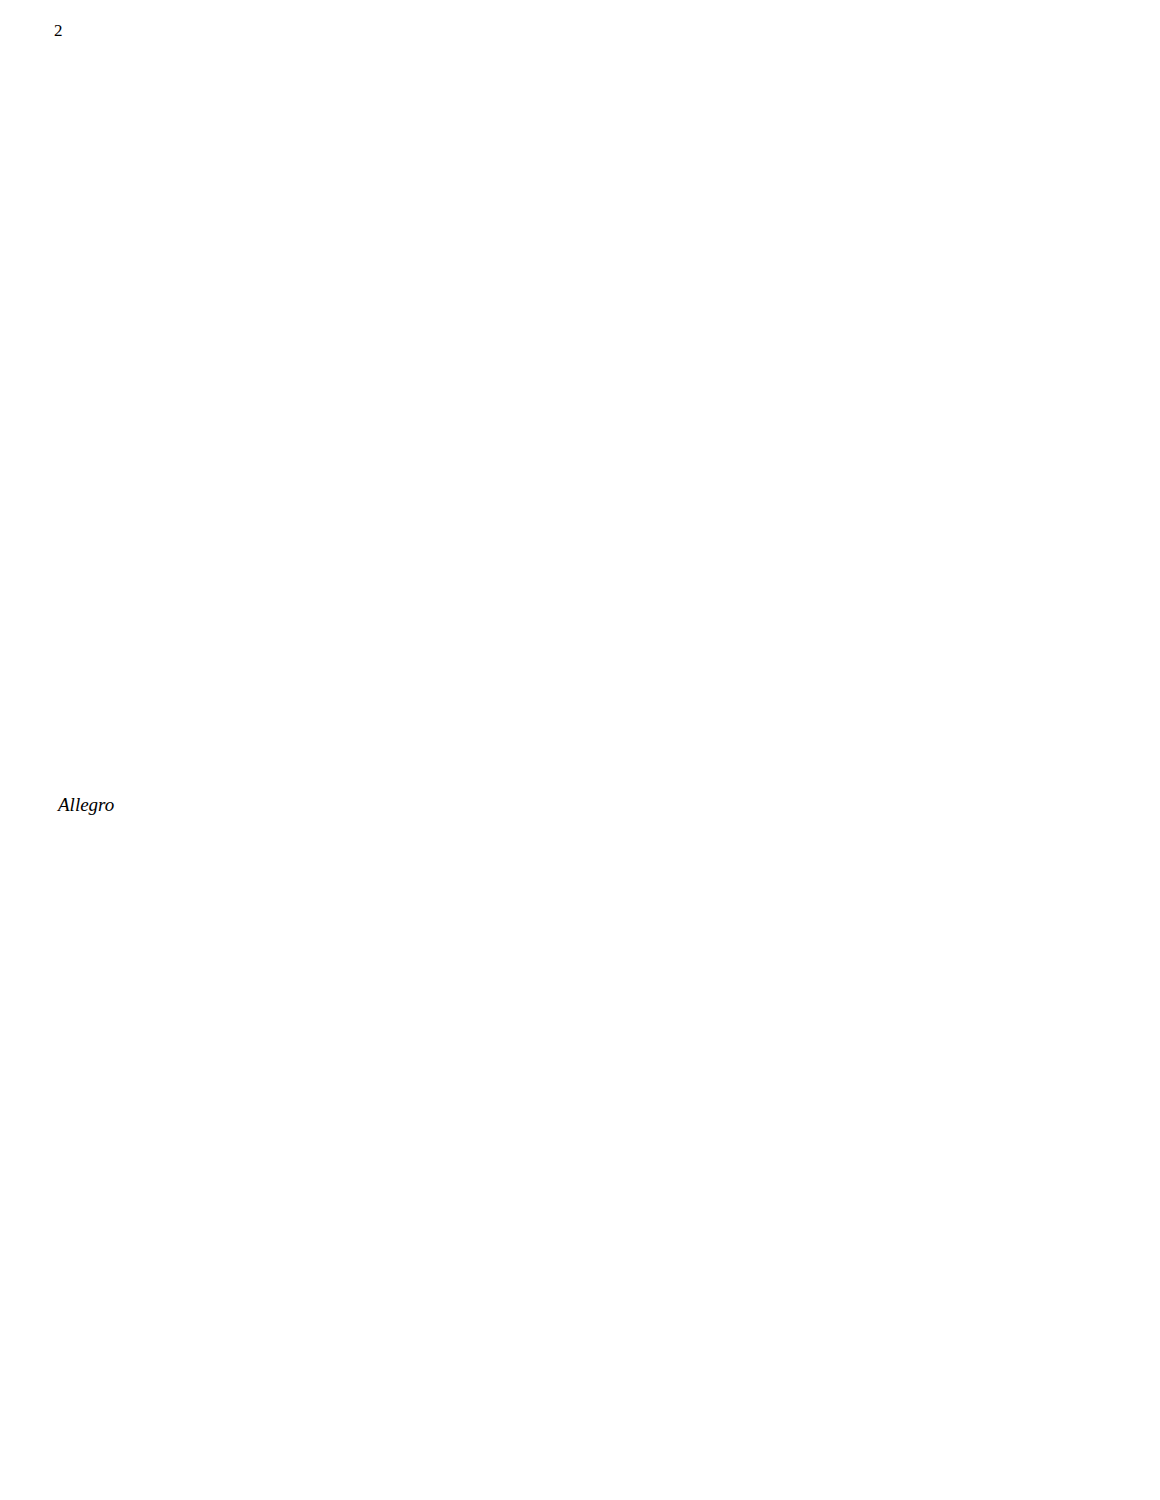2
Allegro
Page 2
Conclusion of previous movement
Two staves, both treble clef, key signature of one sharp, common time. Systems begin at measures 24, 27, 30, and 32. The final measure ends with a fermata over a rest in both parts, closing with a final barline.
Allegro
Two staves, both treble clef, key signature of one sharp, common time. Systems begin at measures 1, 4, 8, and 12. Passages include triplet and sextuplet groupings marked 3 and 6.